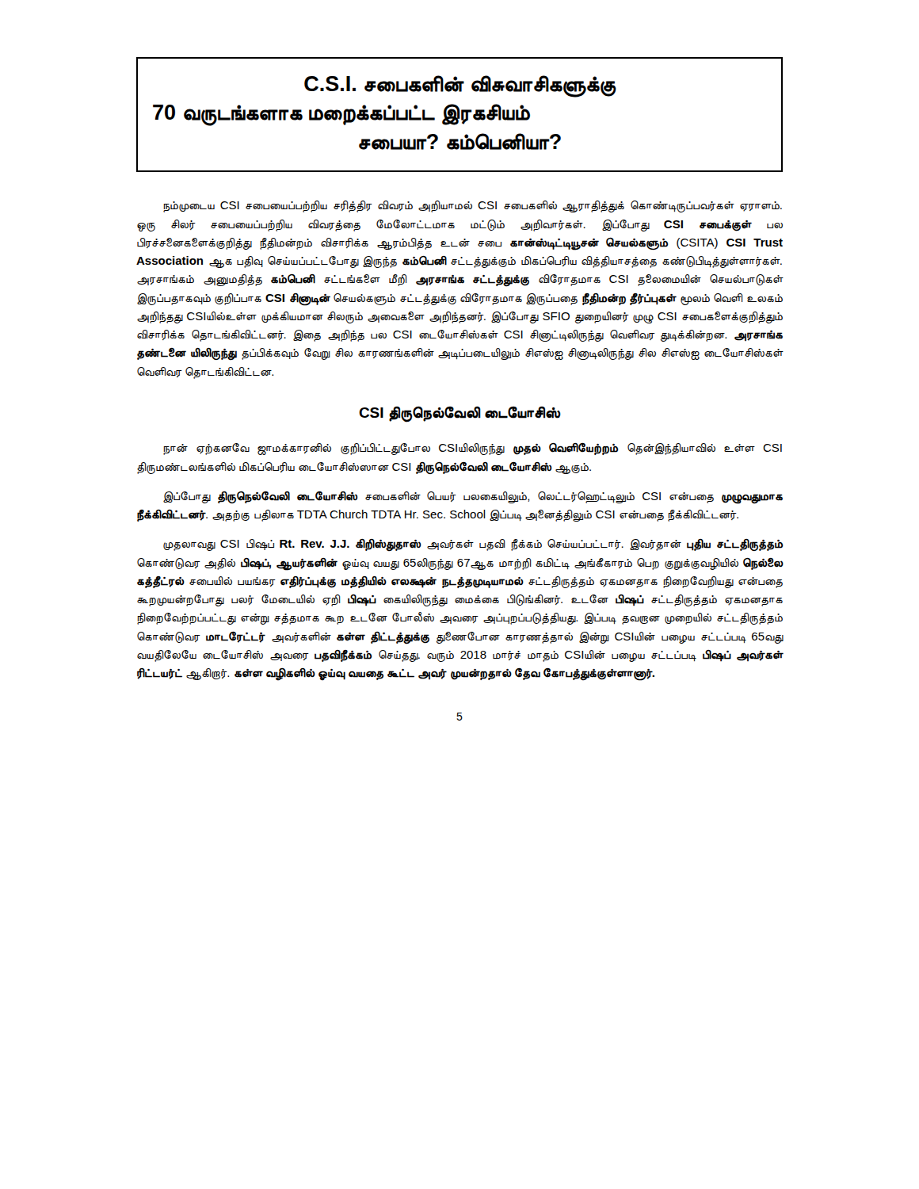C.S.I. சபைகளின் விசுவாசிகளுக்கு 70 வருடங்களாக மறைக்கப்பட்ட இரகசியம் சபையா? கம்பெனியா?
நம்முடைய CSI சபையைப்பற்றிய சரித்திர விவரம் அறியாமல் CSI சபைகளில் ஆராதித்துக் கொண்டிருப்பவர்கள் ஏராளம். ஒரு சிலர் சபையைப்பற்றிய விவரத்தை மேலோட்டமாக மட்டும் அறிவார்கள். இப்போது CSI சபைக்குள் பல பிரச்சனைகளைக்குறித்து நீதிமன்றம் விசாரிக்க ஆரம்பித்த உடன் சபை கான்ஸ்டிட்டியூசன் செயல்களும் (CSITA) CSI Trust Association ஆக பதிவு செய்யப்பட்டபோது இருந்த கம்பெனி சட்டத்துக்கும் மிகப்பெரிய வித்தியாசத்தை கண்டுபிடித்துள்ளார்கள். அரசாங்கம் அனுமதித்த கம்பெனி சட்டங்களை மீறி அரசாங்க சட்டத்துக்கு விரோதமாக CSI தலைமையின் செயல்பாடுகள் இருப்பதாகவும் குறிப்பாக CSI சினாடின் செயல்களும் சட்டத்துக்கு விரோதமாக இருப்பதை நீதிமன்ற தீர்ப்புகள் மூலம் வெளி உலகம் அறிந்தது CSIயில்உள்ள முக்கியமான சிலரும் அவைகளை அறிந்தனர். இப்போது SFIO துறையினர் முழு CSI சபைகளைக்குறித்தும் விசாரிக்க தொடங்கிவிட்டனர். இதை அறிந்த பல CSI டையோசிஸ்கள் CSI சினாட்டிலிருந்து வெளிவர துடிக்கின்றன. அரசாங்க தண்டனை யிலிருந்து தப்பிக்கவும் வேறு சில காரணங்களின் அடிப்படையிலும் சிஎஸ்ஐ சினாடிலிருந்து சில சிஎஸ்ஐ டையோசிஸ்கள் வெளிவர தொடங்கிவிட்டன.
CSI திருநெல்வேலி டையோசிஸ்
நான் ஏற்கனவே ஜாமக்காரனில் குறிப்பிட்டதுபோல CSIயிலிருந்து முதல் வெளியேற்றம் தென்இந்தியாவில் உள்ள CSI திருமண்டலங்களில் மிகப்பெரிய டையோசிஸ்ஸான CSI திருநெல்வேலி டையோசிஸ் ஆகும்.
இப்போது திருநெல்வேலி டையோசிஸ் சபைகளின் பெயர் பலகையிலும், லெட்டர்ஹெட்டிலும் CSI என்பதை முழுவதுமாக நீக்கிவிட்டனர். அதற்கு பதிலாக TDTA Church TDTA Hr. Sec. School இப்படி அனைத்திலும் CSI என்பதை நீக்கிவிட்டனர்.
முதலாவது CSI பிஷப் Rt. Rev. J.J. கிறிஸ்துதாஸ் அவர்கள் பதவி நீக்கம் செய்யப்பட்டார். இவர்தான் புதிய சட்டதிருத்தம் கொண்டுவர அதில் பிஷப், ஆயர்களின் ஓய்வு வயது 65லிருந்து 67ஆக மாற்றி கமிட்டி அங்கீகாரம் பெற குறுக்குவழியில் நெல்லை கத்தீட்ரல் சபையில் பயங்கர எதிர்ப்புக்கு மத்தியில் எலக்ஷன் நடத்தமுடியாமல் சட்டதிருத்தம் ஏகமனதாக நிறைவேறியது என்பதை கூறமுயன்றபோது பலர் மேடையில் ஏறி பிஷப் கையிலிருந்து மைக்கை பிடுங்கினர். உடனே பிஷப் சட்டதிருத்தம் ஏகமனதாக நிறைவேற்றப்பட்டது என்று சத்தமாக கூற உடனே போலீஸ் அவரை அப்புறப்படுத்தியது. இப்படி தவறான முறையில் சட்டதிருத்தம் கொண்டுவர மாடரேட்டர் அவர்களின் கள்ள திட்டத்துக்கு துணைபோன காரணத்தால் இன்று CSIயின் பழைய சட்டப்படி 65வது வயதிலேயே டையோசிஸ் அவரை பதவிநீக்கம் செய்தது. வரும் 2018 மார்ச் மாதம் CSIயின் பழைய சட்டப்படி பிஷப் அவர்கள் ரிட்டயர்ட் ஆகிறார். கள்ள வழிகளில் ஓய்வு வயதை கூட்ட அவர் முயன்றதால் தேவ கோபத்துக்குள்ளானார்.
5